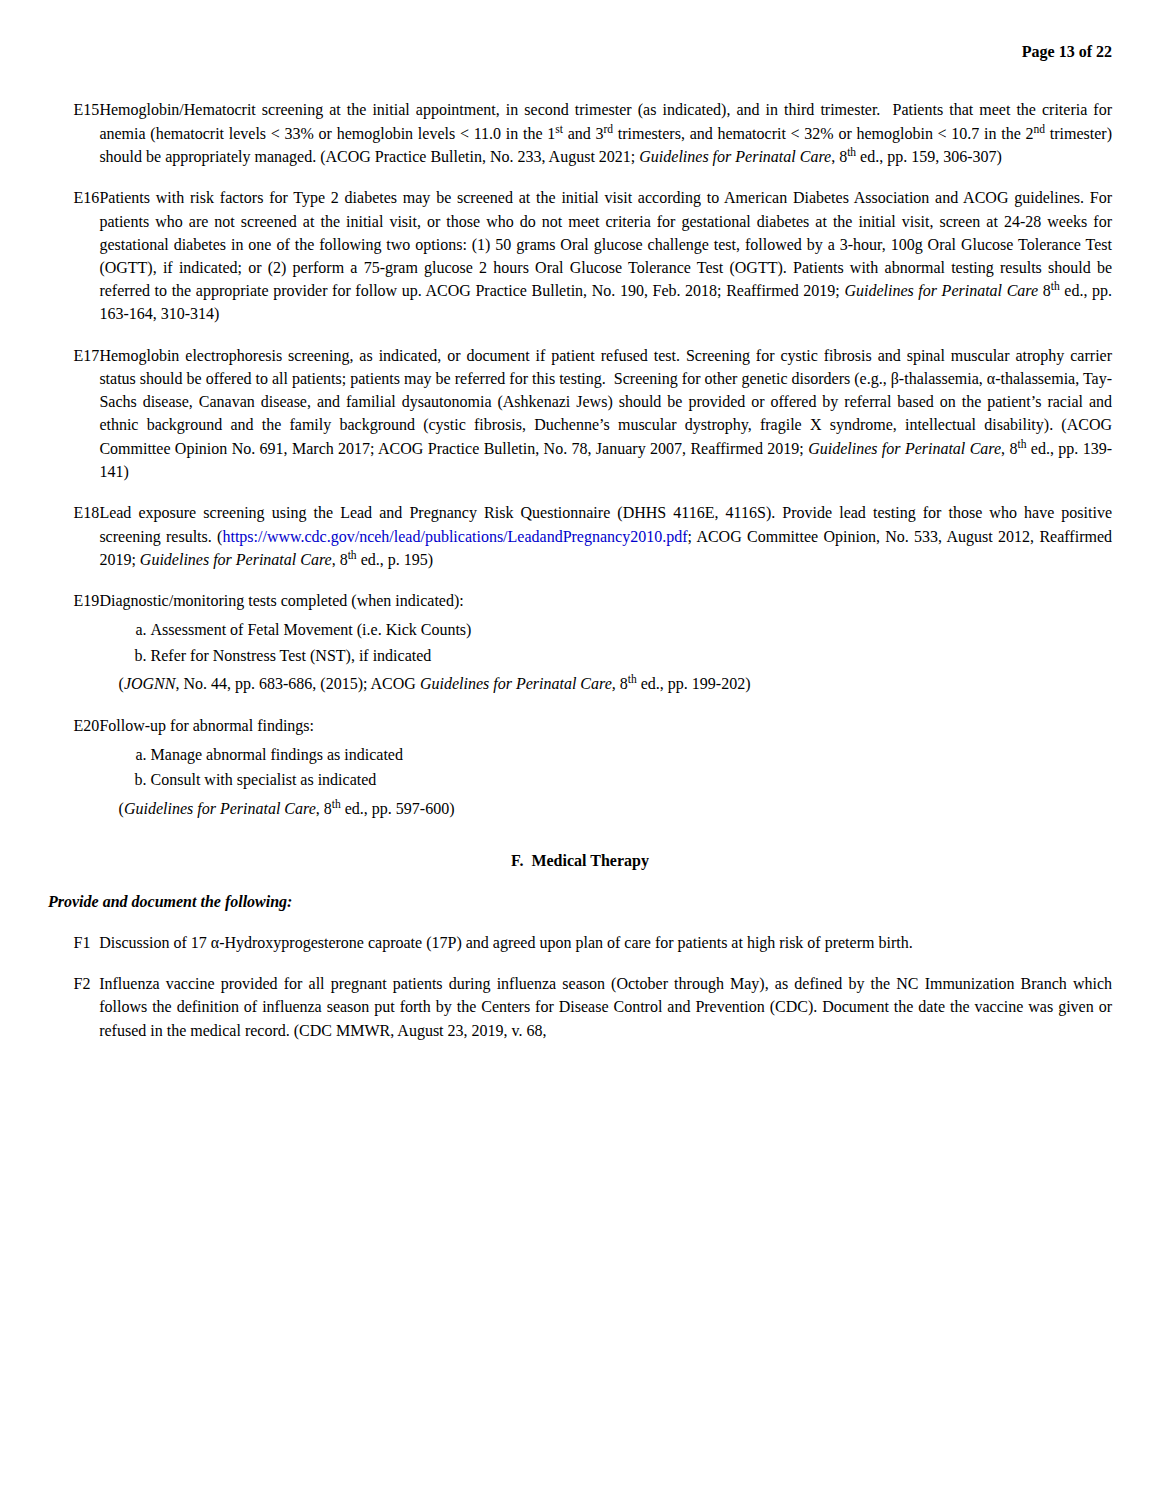Page 13 of 22
E15
Hemoglobin/Hematocrit screening at the initial appointment, in second trimester (as indicated), and in third trimester. Patients that meet the criteria for anemia (hematocrit levels < 33% or hemoglobin levels < 11.0 in the 1st and 3rd trimesters, and hematocrit < 32% or hemoglobin < 10.7 in the 2nd trimester) should be appropriately managed. (ACOG Practice Bulletin, No. 233, August 2021; Guidelines for Perinatal Care, 8th ed., pp. 159, 306-307)
E16
Patients with risk factors for Type 2 diabetes may be screened at the initial visit according to American Diabetes Association and ACOG guidelines. For patients who are not screened at the initial visit, or those who do not meet criteria for gestational diabetes at the initial visit, screen at 24-28 weeks for gestational diabetes in one of the following two options: (1) 50 grams Oral glucose challenge test, followed by a 3-hour, 100g Oral Glucose Tolerance Test (OGTT), if indicated; or (2) perform a 75-gram glucose 2 hours Oral Glucose Tolerance Test (OGTT). Patients with abnormal testing results should be referred to the appropriate provider for follow up. ACOG Practice Bulletin, No. 190, Feb. 2018; Reaffirmed 2019; Guidelines for Perinatal Care 8th ed., pp. 163-164, 310-314)
E17
Hemoglobin electrophoresis screening, as indicated, or document if patient refused test. Screening for cystic fibrosis and spinal muscular atrophy carrier status should be offered to all patients; patients may be referred for this testing. Screening for other genetic disorders (e.g., β-thalassemia, α-thalassemia, Tay-Sachs disease, Canavan disease, and familial dysautonomia (Ashkenazi Jews) should be provided or offered by referral based on the patient’s racial and ethnic background and the family background (cystic fibrosis, Duchenne’s muscular dystrophy, fragile X syndrome, intellectual disability). (ACOG Committee Opinion No. 691, March 2017; ACOG Practice Bulletin, No. 78, January 2007, Reaffirmed 2019; Guidelines for Perinatal Care, 8th ed., pp. 139-141)
E18
Lead exposure screening using the Lead and Pregnancy Risk Questionnaire (DHHS 4116E, 4116S). Provide lead testing for those who have positive screening results. (https://www.cdc.gov/nceh/lead/publications/LeadandPregnancy2010.pdf; ACOG Committee Opinion, No. 533, August 2012, Reaffirmed 2019; Guidelines for Perinatal Care, 8th ed., p. 195)
E19
Diagnostic/monitoring tests completed (when indicated):
Assessment of Fetal Movement (i.e. Kick Counts)
Refer for Nonstress Test (NST), if indicated
(JOGNN, No. 44, pp. 683-686, (2015); ACOG Guidelines for Perinatal Care, 8th ed., pp. 199-202)
E20
Follow-up for abnormal findings:
Manage abnormal findings as indicated
Consult with specialist as indicated
(Guidelines for Perinatal Care, 8th ed., pp. 597-600)
F. Medical Therapy
Provide and document the following:
F1
Discussion of 17 α-Hydroxyprogesterone caproate (17P) and agreed upon plan of care for patients at high risk of preterm birth.
F2
Influenza vaccine provided for all pregnant patients during influenza season (October through May), as defined by the NC Immunization Branch which follows the definition of influenza season put forth by the Centers for Disease Control and Prevention (CDC). Document the date the vaccine was given or refused in the medical record. (CDC MMWR, August 23, 2019, v. 68,